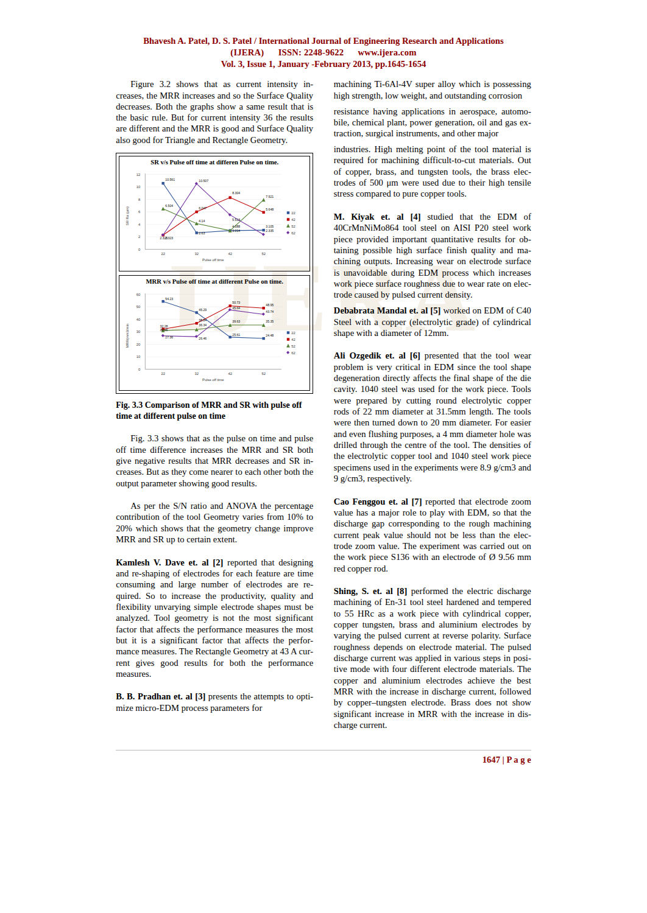IJERA
Bhavesh A. Patel, D. S. Patel / International Journal of Engineering Research and Applications
(IJERA) ISSN: 2248-9622 www.ijera.com
Vol. 3, Issue 1, January -February 2013, pp.1645-1654
Figure 3.2 shows that as current intensity increases, the MRR increases and so the Surface Quality decreases. Both the graphs show a same result that is the basic rule. But for current intensity 36 the results are different and the MRR is good and Surface Quality also good for Triangle and Rectangle Geometry.
SR v/s Pulse off time at differen Pulse on time.
0 2 4 6 8 10 12 22 32 42 52 Pulse off time SR Ra (µm) 10.561 10.507 8.304 7.921 6.504 6.047 5.513 5.648 4.14 4.088 3.014 3.105 2.335 2.325 2.323 2.63 22 42 52 62
MRR v/s Pulse off time at different Pulse on time.
0 10 20 30 40 50 60 22 32 42 52 Pulse off time MRR(mm3/min 54.23 45.29 50.73 48.95 45.64 43.74 32.28 30.65 38.84 36.34 39.63 35.35 27.36 26.46 25.61 24.48 22 42 52 62
Fig. 3.3 Comparison of MRR and SR with pulse off time at different pulse on time
Fig. 3.3 shows that as the pulse on time and pulse off time difference increases the MRR and SR both give negative results that MRR decreases and SR increases. But as they come nearer to each other both the output parameter showing good results.
As per the S/N ratio and ANOVA the percentage contribution of the tool Geometry varies from 10% to 20% which shows that the geometry change improve MRR and SR up to certain extent.
Kamlesh V. Dave et. al [2] reported that designing and re-shaping of electrodes for each feature are time consuming and large number of electrodes are required. So to increase the productivity, quality and flexibility unvarying simple electrode shapes must be analyzed. Tool geometry is not the most significant factor that affects the performance measures the most but it is a significant factor that affects the performance measures. The Rectangle Geometry at 43 A current gives good results for both the performance measures.
B. B. Pradhan et. al [3] presents the attempts to optimize micro-EDM process parameters for
machining Ti-6Al-4V super alloy which is possessing high strength, low weight, and outstanding corrosion
resistance having applications in aerospace, automobile, chemical plant, power generation, oil and gas extraction, surgical instruments, and other major
industries. High melting point of the tool material is required for machining difficult-to-cut materials. Out of copper, brass, and tungsten tools, the brass electrodes of 500 μm were used due to their high tensile stress compared to pure copper tools.
M. Kiyak et. al [4] studied that the EDM of 40CrMnNiMo864 tool steel on AISI P20 steel work piece provided important quantitative results for obtaining possible high surface finish quality and machining outputs. Increasing wear on electrode surface is unavoidable during EDM process which increases work piece surface roughness due to wear rate on electrode caused by pulsed current density.
Debabrata Mandal et. al [5] worked on EDM of C40 Steel with a copper (electrolytic grade) of cylindrical shape with a diameter of 12mm.
Ali Ozgedik et. al [6] presented that the tool wear problem is very critical in EDM since the tool shape degeneration directly affects the final shape of the die cavity. 1040 steel was used for the work piece. Tools were prepared by cutting round electrolytic copper rods of 22 mm diameter at 31.5mm length. The tools were then turned down to 20 mm diameter. For easier and even flushing purposes, a 4 mm diameter hole was drilled through the centre of the tool. The densities of the electrolytic copper tool and 1040 steel work piece specimens used in the experiments were 8.9 g/cm3 and 9 g/cm3, respectively.
Cao Fenggou et. al [7] reported that electrode zoom value has a major role to play with EDM, so that the discharge gap corresponding to the rough machining current peak value should not be less than the electrode zoom value. The experiment was carried out on the work piece S136 with an electrode of Ø 9.56 mm red copper rod.
Shing, S. et. al [8] performed the electric discharge machining of En-31 tool steel hardened and tempered to 55 HRc as a work piece with cylindrical copper, copper tungsten, brass and aluminium electrodes by varying the pulsed current at reverse polarity. Surface roughness depends on electrode material. The pulsed discharge current was applied in various steps in positive mode with four different electrode materials. The copper and aluminium electrodes achieve the best MRR with the increase in discharge current, followed by copper–tungsten electrode. Brass does not show significant increase in MRR with the increase in discharge current.
1647 | P a g e